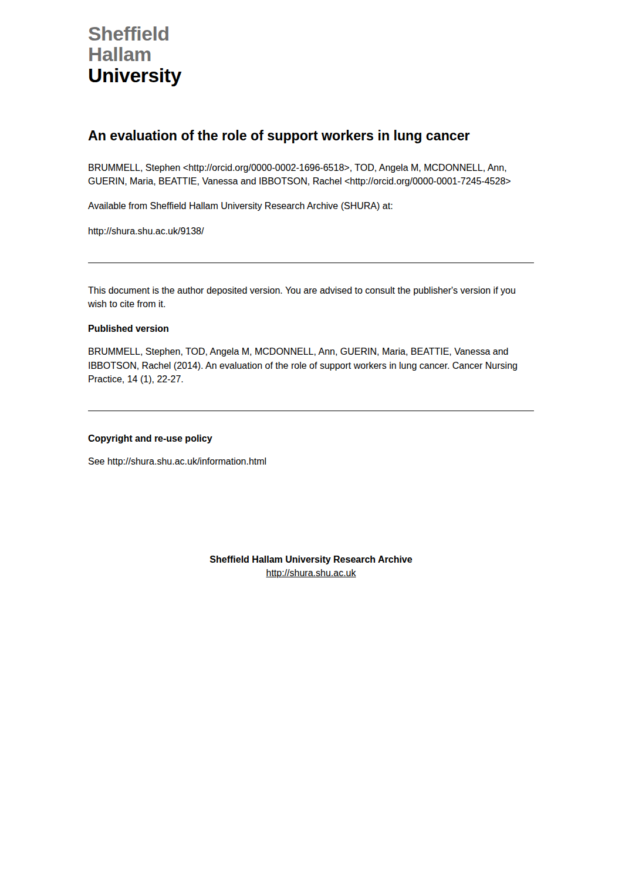Sheffield
Hallam
University
An evaluation of the role of support workers in lung cancer
BRUMMELL, Stephen <http://orcid.org/0000-0002-1696-6518>, TOD, Angela M, MCDONNELL, Ann, GUERIN, Maria, BEATTIE, Vanessa and IBBOTSON, Rachel <http://orcid.org/0000-0001-7245-4528>
Available from Sheffield Hallam University Research Archive (SHURA) at:
http://shura.shu.ac.uk/9138/
This document is the author deposited version. You are advised to consult the publisher's version if you wish to cite from it.
Published version
BRUMMELL, Stephen, TOD, Angela M, MCDONNELL, Ann, GUERIN, Maria, BEATTIE, Vanessa and IBBOTSON, Rachel (2014). An evaluation of the role of support workers in lung cancer. Cancer Nursing Practice, 14 (1), 22-27.
Copyright and re-use policy
See http://shura.shu.ac.uk/information.html
Sheffield Hallam University Research Archive
http://shura.shu.ac.uk